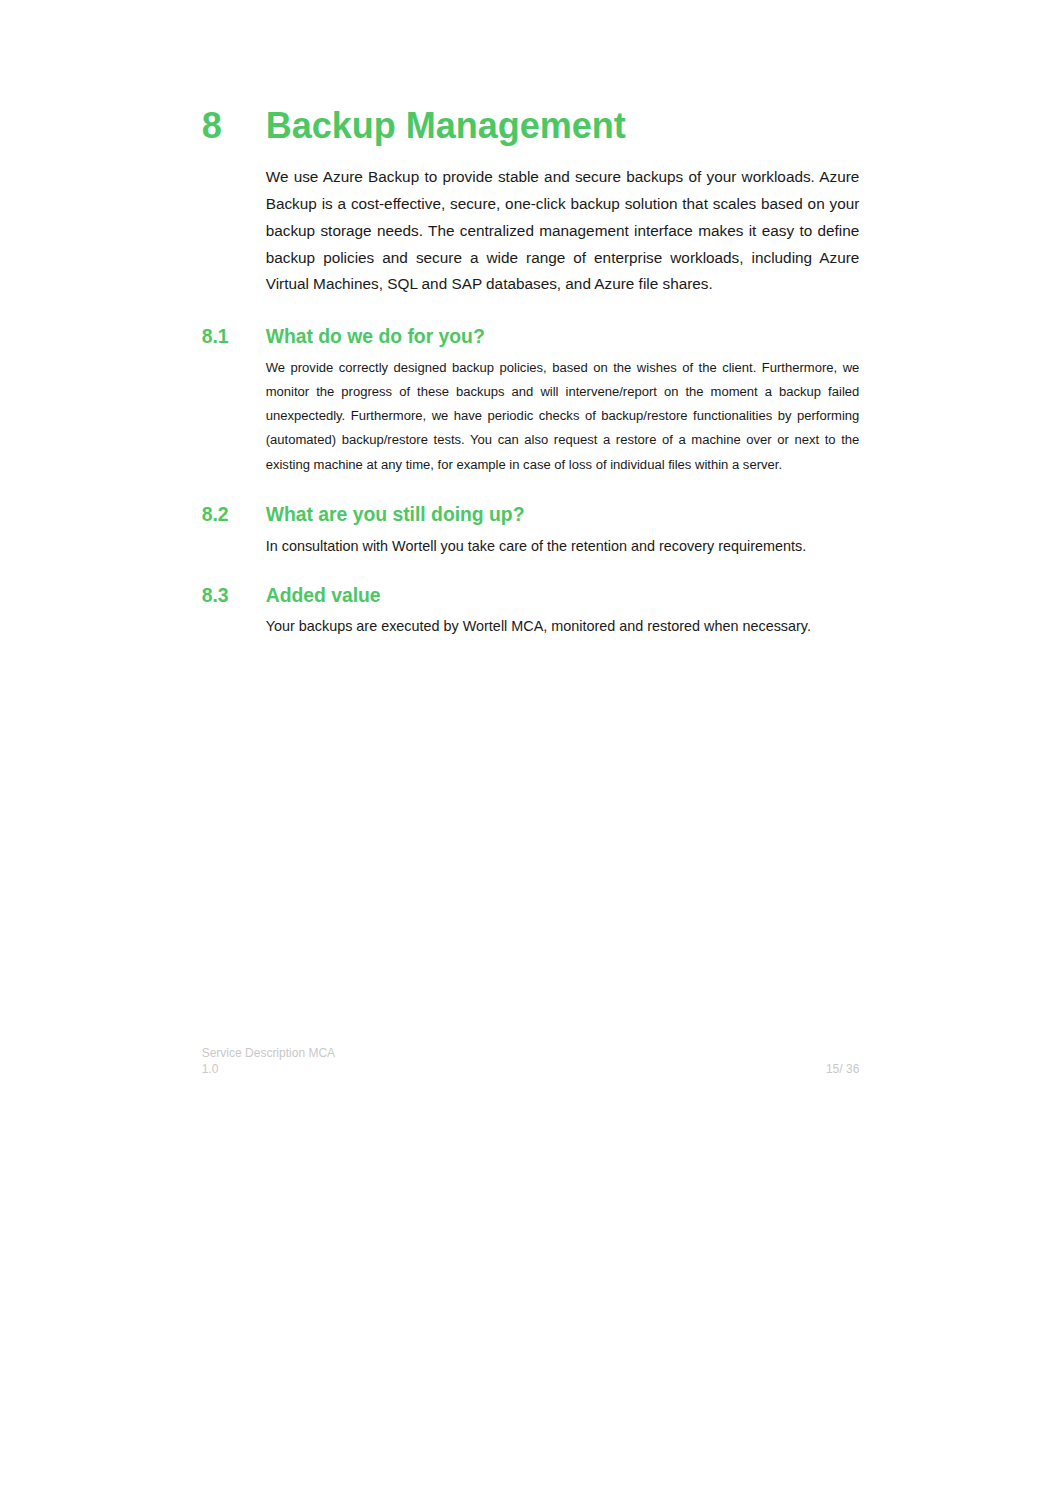8 Backup Management
We use Azure Backup to provide stable and secure backups of your workloads. Azure Backup is a cost-effective, secure, one-click backup solution that scales based on your backup storage needs. The centralized management interface makes it easy to define backup policies and secure a wide range of enterprise workloads, including Azure Virtual Machines, SQL and SAP databases, and Azure file shares.
8.1 What do we do for you?
We provide correctly designed backup policies, based on the wishes of the client. Furthermore, we monitor the progress of these backups and will intervene/report on the moment a backup failed unexpectedly. Furthermore, we have periodic checks of backup/restore functionalities by performing (automated) backup/restore tests. You can also request a restore of a machine over or next to the existing machine at any time, for example in case of loss of individual files within a server.
8.2 What are you still doing up?
In consultation with Wortell you take care of the retention and recovery requirements.
8.3 Added value
Your backups are executed by Wortell MCA, monitored and restored when necessary.
Service Description MCA
1.0
15/ 36